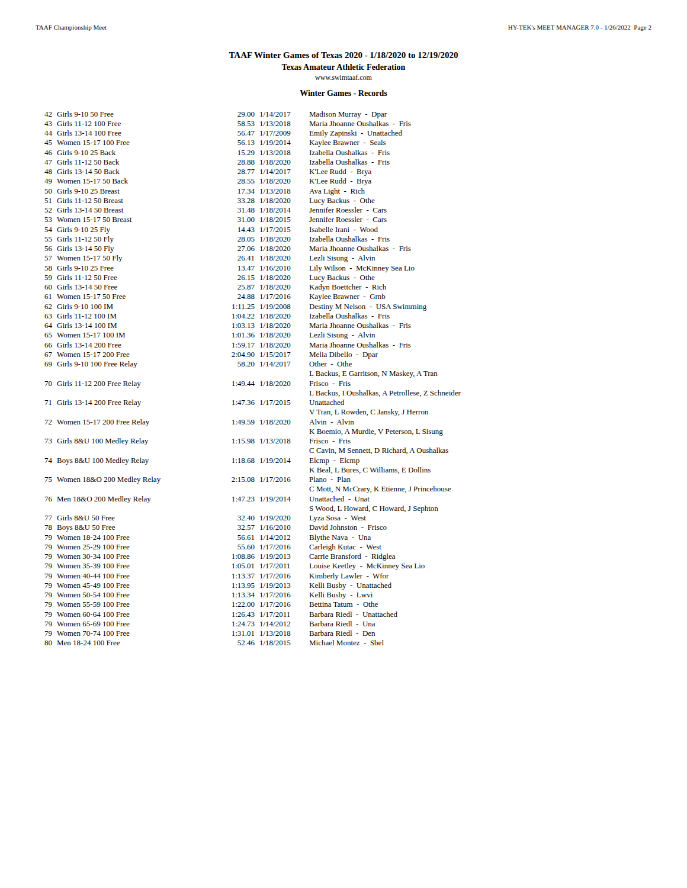TAAF Championship Meet HY-TEK's MEET MANAGER 7.0 - 1/26/2022 Page 2
TAAF Winter Games of Texas 2020 - 1/18/2020 to 12/19/2020
Texas Amateur Athletic Federation
www.swimtaaf.com
Winter Games - Records
| 42 | Girls 9-10 50 Free | 29.00 | 1/14/2017 | Madison Murray - Dpar |
| 43 | Girls 11-12 100 Free | 58.53 | 1/13/2018 | Maria Jhoanne Oushalkas - Fris |
| 44 | Girls 13-14 100 Free | 56.47 | 1/17/2009 | Emily Zapinski - Unattached |
| 45 | Women 15-17 100 Free | 56.13 | 1/19/2014 | Kaylee Brawner - Seals |
| 46 | Girls 9-10 25 Back | 15.29 | 1/13/2018 | Izabella Oushalkas - Fris |
| 47 | Girls 11-12 50 Back | 28.88 | 1/18/2020 | Izabella Oushalkas - Fris |
| 48 | Girls 13-14 50 Back | 28.77 | 1/14/2017 | K'Lee Rudd - Brya |
| 49 | Women 15-17 50 Back | 28.55 | 1/18/2020 | K'Lee Rudd - Brya |
| 50 | Girls 9-10 25 Breast | 17.34 | 1/13/2018 | Ava Light - Rich |
| 51 | Girls 11-12 50 Breast | 33.28 | 1/18/2020 | Lucy Backus - Othe |
| 52 | Girls 13-14 50 Breast | 31.48 | 1/18/2014 | Jennifer Roessler - Cars |
| 53 | Women 15-17 50 Breast | 31.00 | 1/18/2015 | Jennifer Roessler - Cars |
| 54 | Girls 9-10 25 Fly | 14.43 | 1/17/2015 | Isabelle Irani - Wood |
| 55 | Girls 11-12 50 Fly | 28.05 | 1/18/2020 | Izabella Oushalkas - Fris |
| 56 | Girls 13-14 50 Fly | 27.06 | 1/18/2020 | Maria Jhoanne Oushalkas - Fris |
| 57 | Women 15-17 50 Fly | 26.41 | 1/18/2020 | Lezli Sisung - Alvin |
| 58 | Girls 9-10 25 Free | 13.47 | 1/16/2010 | Lily Wilson - McKinney Sea Lio |
| 59 | Girls 11-12 50 Free | 26.15 | 1/18/2020 | Lucy Backus - Othe |
| 60 | Girls 13-14 50 Free | 25.87 | 1/18/2020 | Kadyn Boettcher - Rich |
| 61 | Women 15-17 50 Free | 24.88 | 1/17/2016 | Kaylee Brawner - Grnb |
| 62 | Girls 9-10 100 IM | 1:11.25 | 1/19/2008 | Destiny M Nelson - USA Swimming |
| 63 | Girls 11-12 100 IM | 1:04.22 | 1/18/2020 | Izabella Oushalkas - Fris |
| 64 | Girls 13-14 100 IM | 1:03.13 | 1/18/2020 | Maria Jhoanne Oushalkas - Fris |
| 65 | Women 15-17 100 IM | 1:01.36 | 1/18/2020 | Lezli Sisung - Alvin |
| 66 | Girls 13-14 200 Free | 1:59.17 | 1/18/2020 | Maria Jhoanne Oushalkas - Fris |
| 67 | Women 15-17 200 Free | 2:04.90 | 1/15/2017 | Melia Dibello - Dpar |
| 69 | Girls 9-10 100 Free Relay | 58.20 | 1/14/2017 | Other - Othe |
| | | | | L Backus, E Garritson, N Maskey, A Tran |
| 70 | Girls 11-12 200 Free Relay | 1:49.44 | 1/18/2020 | Frisco - Fris |
| | | | | L Backus, I Oushalkas, A Petrollese, Z Schneider |
| 71 | Girls 13-14 200 Free Relay | 1:47.36 | 1/17/2015 | Unattached |
| | | | | V Tran, L Rowden, C Jansky, J Herron |
| 72 | Women 15-17 200 Free Relay | 1:49.59 | 1/18/2020 | Alvin - Alvin |
| | | | | K Boemio, A Murdie, V Peterson, L Sisung |
| 73 | Girls 8&U 100 Medley Relay | 1:15.98 | 1/13/2018 | Frisco - Fris |
| | | | | C Cavin, M Sennett, D Richard, A Oushalkas |
| 74 | Boys 8&U 100 Medley Relay | 1:18.68 | 1/19/2014 | Elcmp - Elcmp |
| | | | | K Beal, L Bures, C Williams, E Dollins |
| 75 | Women 18&O 200 Medley Relay | 2:15.08 | 1/17/2016 | Plano - Plan |
| | | | | C Mott, N McCrary, K Etienne, J Princehouse |
| 76 | Men 18&O 200 Medley Relay | 1:47.23 | 1/19/2014 | Unattached - Unat |
| | | | | S Wood, L Howard, C Howard, J Sephton |
| 77 | Girls 8&U 50 Free | 32.40 | 1/19/2020 | Lyza Sosa - West |
| 78 | Boys 8&U 50 Free | 32.57 | 1/16/2010 | David Johnston - Frisco |
| 79 | Women 18-24 100 Free | 56.61 | 1/14/2012 | Blythe Nava - Una |
| 79 | Women 25-29 100 Free | 55.60 | 1/17/2016 | Carleigh Kutac - West |
| 79 | Women 30-34 100 Free | 1:08.86 | 1/19/2013 | Carrie Bransford - Ridglea |
| 79 | Women 35-39 100 Free | 1:05.01 | 1/17/2011 | Louise Keetley - McKinney Sea Lio |
| 79 | Women 40-44 100 Free | 1:13.37 | 1/17/2016 | Kimberly Lawler - Wfor |
| 79 | Women 45-49 100 Free | 1:13.95 | 1/19/2013 | Kelli Busby - Unattached |
| 79 | Women 50-54 100 Free | 1:13.34 | 1/17/2016 | Kelli Busby - Lwvi |
| 79 | Women 55-59 100 Free | 1:22.00 | 1/17/2016 | Bettina Tatum - Othe |
| 79 | Women 60-64 100 Free | 1:26.43 | 1/17/2011 | Barbara Riedl - Unattached |
| 79 | Women 65-69 100 Free | 1:24.73 | 1/14/2012 | Barbara Riedl - Una |
| 79 | Women 70-74 100 Free | 1:31.01 | 1/13/2018 | Barbara Riedl - Den |
| 80 | Men 18-24 100 Free | 52.46 | 1/18/2015 | Michael Montez - Sbel |